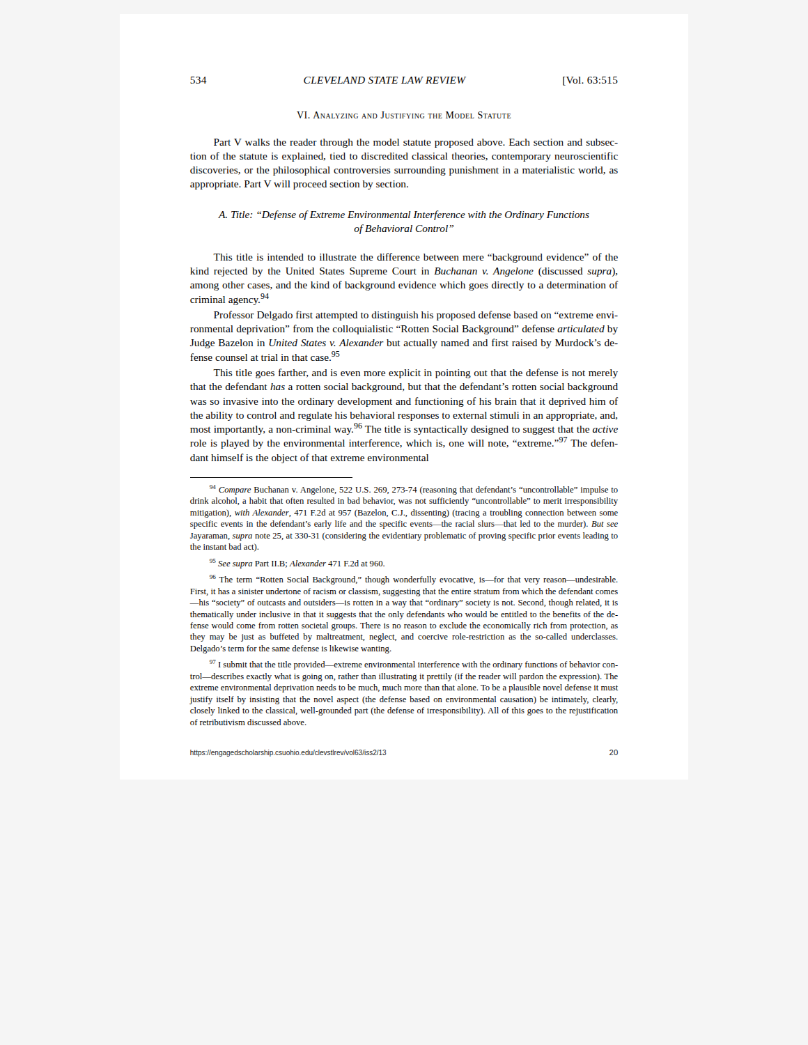534 CLEVELAND STATE LAW REVIEW [Vol. 63:515
VI. Analyzing and Justifying the Model Statute
Part V walks the reader through the model statute proposed above. Each section and subsection of the statute is explained, tied to discredited classical theories, contemporary neuroscientific discoveries, or the philosophical controversies surrounding punishment in a materialistic world, as appropriate. Part V will proceed section by section.
A. Title: “Defense of Extreme Environmental Interference with the Ordinary Functions of Behavioral Control”
This title is intended to illustrate the difference between mere “background evidence” of the kind rejected by the United States Supreme Court in Buchanan v. Angelone (discussed supra), among other cases, and the kind of background evidence which goes directly to a determination of criminal agency.94
Professor Delgado first attempted to distinguish his proposed defense based on “extreme environmental deprivation” from the colloquialistic “Rotten Social Background” defense articulated by Judge Bazelon in United States v. Alexander but actually named and first raised by Murdock’s defense counsel at trial in that case.95
This title goes farther, and is even more explicit in pointing out that the defense is not merely that the defendant has a rotten social background, but that the defendant’s rotten social background was so invasive into the ordinary development and functioning of his brain that it deprived him of the ability to control and regulate his behavioral responses to external stimuli in an appropriate, and, most importantly, a non-criminal way.96 The title is syntactically designed to suggest that the active role is played by the environmental interference, which is, one will note, “extreme.”97 The defendant himself is the object of that extreme environmental
94 Compare Buchanan v. Angelone, 522 U.S. 269, 273-74 (reasoning that defendant’s “uncontrollable” impulse to drink alcohol, a habit that often resulted in bad behavior, was not sufficiently “uncontrollable” to merit irresponsibility mitigation), with Alexander, 471 F.2d at 957 (Bazelon, C.J., dissenting) (tracing a troubling connection between some specific events in the defendant’s early life and the specific events—the racial slurs—that led to the murder). But see Jayaraman, supra note 25, at 330-31 (considering the evidentiary problematic of proving specific prior events leading to the instant bad act).
95 See supra Part II.B; Alexander 471 F.2d at 960.
96 The term “Rotten Social Background,” though wonderfully evocative, is—for that very reason—undesirable. First, it has a sinister undertone of racism or classism, suggesting that the entire stratum from which the defendant comes—his “society” of outcasts and outsiders—is rotten in a way that “ordinary” society is not. Second, though related, it is thematically under inclusive in that it suggests that the only defendants who would be entitled to the benefits of the defense would come from rotten societal groups. There is no reason to exclude the economically rich from protection, as they may be just as buffeted by maltreatment, neglect, and coercive role-restriction as the so-called underclasses. Delgado’s term for the same defense is likewise wanting.
97 I submit that the title provided—extreme environmental interference with the ordinary functions of behavior control—describes exactly what is going on, rather than illustrating it prettily (if the reader will pardon the expression). The extreme environmental deprivation needs to be much, much more than that alone. To be a plausible novel defense it must justify itself by insisting that the novel aspect (the defense based on environmental causation) be intimately, clearly, closely linked to the classical, well-grounded part (the defense of irresponsibility). All of this goes to the rejustification of retributivism discussed above.
https://engagedscholarship.csuohio.edu/clevstlrev/vol63/iss2/13 20